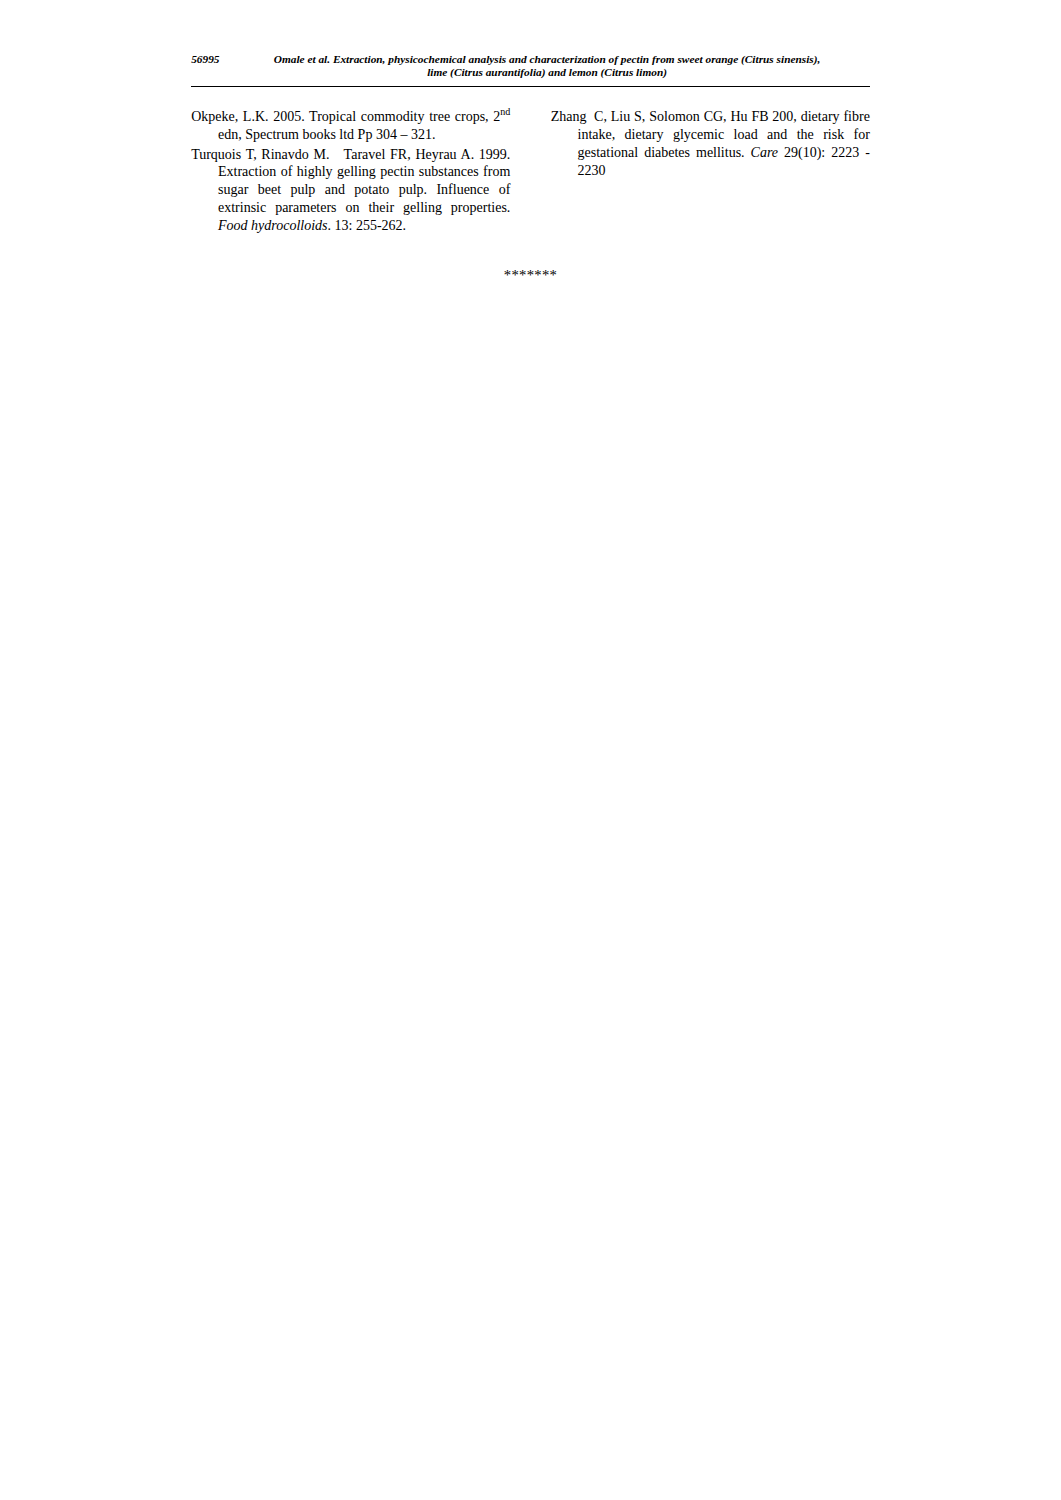56995
Omale et al. Extraction, physicochemical analysis and characterization of pectin from sweet orange (Citrus sinensis),
lime (Citrus aurantifolia) and lemon (Citrus limon)
Okpeke, L.K. 2005. Tropical commodity tree crops, 2nd edn, Spectrum books ltd Pp 304 – 321.
Turquois T, Rinavdo M. Taravel FR, Heyrau A. 1999. Extraction of highly gelling pectin substances from sugar beet pulp and potato pulp. Influence of extrinsic parameters on their gelling properties. Food hydrocolloids. 13: 255-262.
Zhang C, Liu S, Solomon CG, Hu FB 200, dietary fibre intake, dietary glycemic load and the risk for gestational diabetes mellitus. Care 29(10): 2223 - 2230
*******